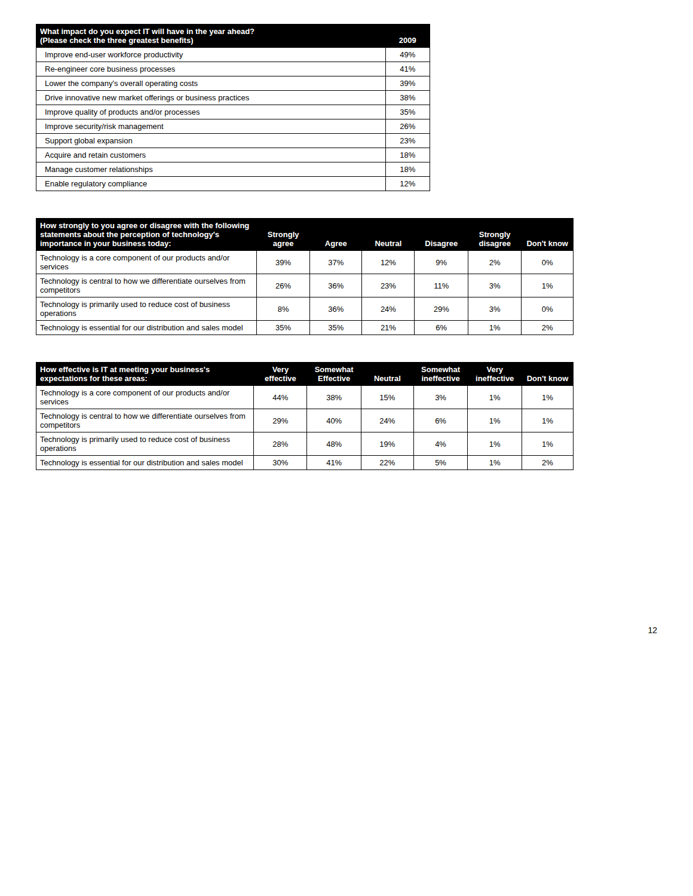| What impact do you expect IT will have in the year ahead? (Please check the three greatest benefits) | 2009 |
| --- | --- |
| Improve end-user workforce productivity | 49% |
| Re-engineer core business processes | 41% |
| Lower the company's overall operating costs | 39% |
| Drive innovative new market offerings or business practices | 38% |
| Improve quality of products and/or processes | 35% |
| Improve security/risk management | 26% |
| Support global expansion | 23% |
| Acquire and retain customers | 18% |
| Manage customer relationships | 18% |
| Enable regulatory compliance | 12% |
| How strongly to you agree or disagree with the following statements about the perception of technology's importance in your business today: | Strongly agree | Agree | Neutral | Disagree | Strongly disagree | Don't know |
| --- | --- | --- | --- | --- | --- | --- |
| Technology is a core component of our products and/or services | 39% | 37% | 12% | 9% | 2% | 0% |
| Technology is central to how we differentiate ourselves from competitors | 26% | 36% | 23% | 11% | 3% | 1% |
| Technology is primarily used to reduce cost of business operations | 8% | 36% | 24% | 29% | 3% | 0% |
| Technology is essential for our distribution and sales model | 35% | 35% | 21% | 6% | 1% | 2% |
| How effective is IT at meeting your business's expectations for these areas: | Very effective | Somewhat Effective | Neutral | Somewhat ineffective | Very ineffective | Don't know |
| --- | --- | --- | --- | --- | --- | --- |
| Technology is a core component of our products and/or services | 44% | 38% | 15% | 3% | 1% | 1% |
| Technology is central to how we differentiate ourselves from competitors | 29% | 40% | 24% | 6% | 1% | 1% |
| Technology is primarily used to reduce cost of business operations | 28% | 48% | 19% | 4% | 1% | 1% |
| Technology is essential for our distribution and sales model | 30% | 41% | 22% | 5% | 1% | 2% |
12